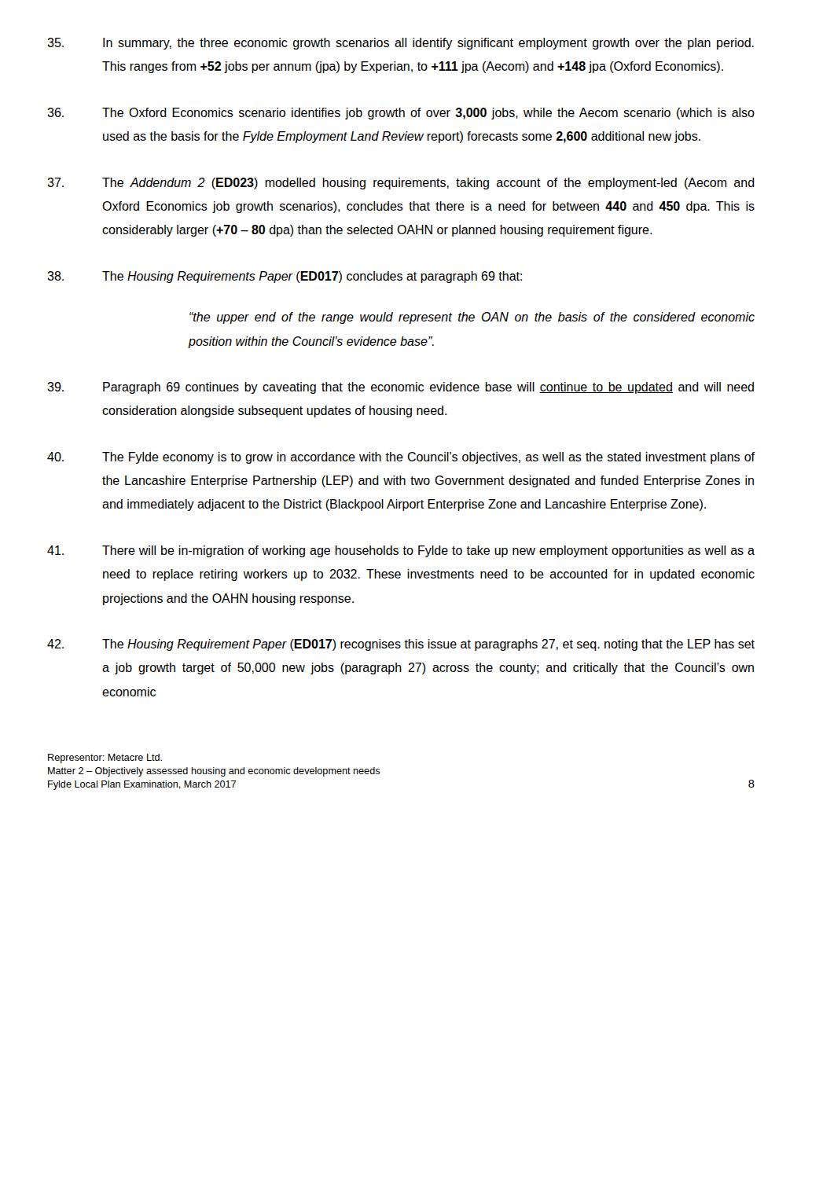In summary, the three economic growth scenarios all identify significant employment growth over the plan period. This ranges from +52 jobs per annum (jpa) by Experian, to +111 jpa (Aecom) and +148 jpa (Oxford Economics).
The Oxford Economics scenario identifies job growth of over 3,000 jobs, while the Aecom scenario (which is also used as the basis for the Fylde Employment Land Review report) forecasts some 2,600 additional new jobs.
The Addendum 2 (ED023) modelled housing requirements, taking account of the employment-led (Aecom and Oxford Economics job growth scenarios), concludes that there is a need for between 440 and 450 dpa. This is considerably larger (+70 – 80 dpa) than the selected OAHN or planned housing requirement figure.
The Housing Requirements Paper (ED017) concludes at paragraph 69 that:
“the upper end of the range would represent the OAN on the basis of the considered economic position within the Council’s evidence base”.
Paragraph 69 continues by caveating that the economic evidence base will continue to be updated and will need consideration alongside subsequent updates of housing need.
The Fylde economy is to grow in accordance with the Council’s objectives, as well as the stated investment plans of the Lancashire Enterprise Partnership (LEP) and with two Government designated and funded Enterprise Zones in and immediately adjacent to the District (Blackpool Airport Enterprise Zone and Lancashire Enterprise Zone).
There will be in-migration of working age households to Fylde to take up new employment opportunities as well as a need to replace retiring workers up to 2032. These investments need to be accounted for in updated economic projections and the OAHN housing response.
The Housing Requirement Paper (ED017) recognises this issue at paragraphs 27, et seq. noting that the LEP has set a job growth target of 50,000 new jobs (paragraph 27) across the county; and critically that the Council’s own economic
Representor: Metacre Ltd.
Matter 2 – Objectively assessed housing and economic development needs
Fylde Local Plan Examination, March 2017
8